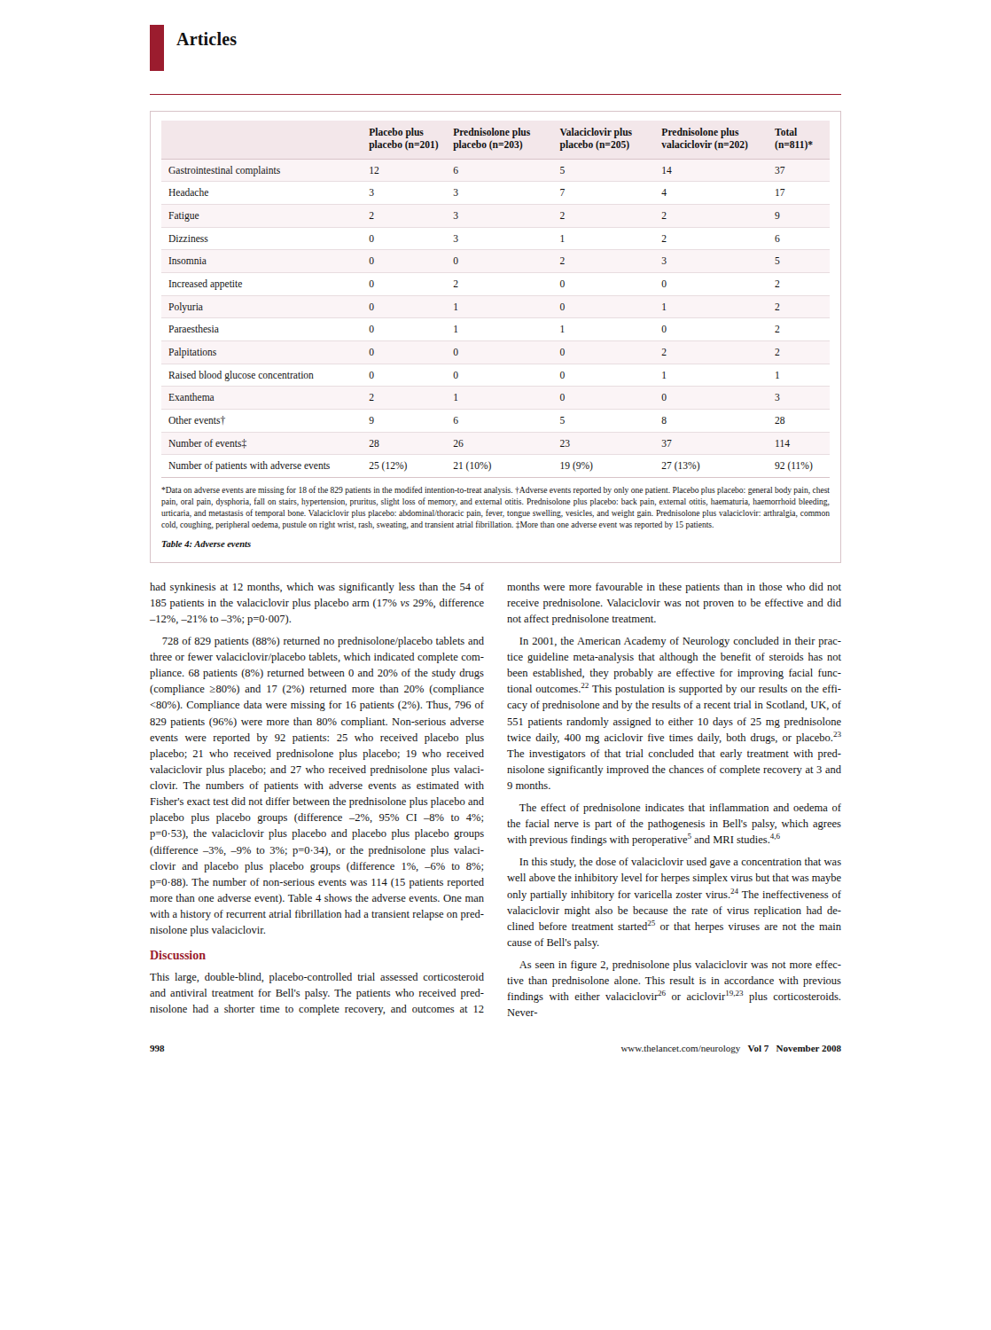Articles
| | Placebo plus placebo (n=201) | Prednisolone plus placebo (n=203) | Valaciclovir plus placebo (n=205) | Prednisolone plus valaciclovir (n=202) | Total (n=811)* |
| --- | --- | --- | --- | --- | --- |
| Gastrointestinal complaints | 12 | 6 | 5 | 14 | 37 |
| Headache | 3 | 3 | 7 | 4 | 17 |
| Fatigue | 2 | 3 | 2 | 2 | 9 |
| Dizziness | 0 | 3 | 1 | 2 | 6 |
| Insomnia | 0 | 0 | 2 | 3 | 5 |
| Increased appetite | 0 | 2 | 0 | 0 | 2 |
| Polyuria | 0 | 1 | 0 | 1 | 2 |
| Paraesthesia | 0 | 1 | 1 | 0 | 2 |
| Palpitations | 0 | 0 | 0 | 2 | 2 |
| Raised blood glucose concentration | 0 | 0 | 0 | 1 | 1 |
| Exanthema | 2 | 1 | 0 | 0 | 3 |
| Other events† | 9 | 6 | 5 | 8 | 28 |
| Number of events‡ | 28 | 26 | 23 | 37 | 114 |
| Number of patients with adverse events | 25 (12%) | 21 (10%) | 19 (9%) | 27 (13%) | 92 (11%) |
*Data on adverse events are missing for 18 of the 829 patients in the modifed intention-to-treat analysis. †Adverse events reported by only one patient. Placebo plus placebo: general body pain, chest pain, oral pain, dysphoria, fall on stairs, hypertension, pruritus, slight loss of memory, and external otitis. Prednisolone plus placebo: back pain, external otitis, haematuria, haemorrhoid bleeding, urticaria, and metastasis of temporal bone. Valaciclovir plus placebo: abdominal/thoracic pain, fever, tongue swelling, vesicles, and weight gain. Prednisolone plus valaciclovir: arthralgia, common cold, coughing, peripheral oedema, pustule on right wrist, rash, sweating, and transient atrial fibrillation. ‡More than one adverse event was reported by 15 patients.
Table 4: Adverse events
had synkinesis at 12 months, which was significantly less than the 54 of 185 patients in the valaciclovir plus placebo arm (17% vs 29%, difference –12%, –21% to –3%; p=0·007).
728 of 829 patients (88%) returned no prednisolone/placebo tablets and three or fewer valaciclovir/placebo tablets, which indicated complete compliance. 68 patients (8%) returned between 0 and 20% of the study drugs (compliance ≥80%) and 17 (2%) returned more than 20% (compliance <80%). Compliance data were missing for 16 patients (2%). Thus, 796 of 829 patients (96%) were more than 80% compliant. Non-serious adverse events were reported by 92 patients: 25 who received placebo plus placebo; 21 who received prednisolone plus placebo; 19 who received valaciclovir plus placebo; and 27 who received prednisolone plus valaciclovir. The numbers of patients with adverse events as estimated with Fisher's exact test did not differ between the prednisolone plus placebo and placebo plus placebo groups (difference –2%, 95% CI –8% to 4%; p=0·53), the valaciclovir plus placebo and placebo plus placebo groups (difference –3%, –9% to 3%; p=0·34), or the prednisolone plus valaciclovir and placebo plus placebo groups (difference 1%, –6% to 8%; p=0·88). The number of non-serious events was 114 (15 patients reported more than one adverse event). Table 4 shows the adverse events. One man with a history of recurrent atrial fibrillation had a transient relapse on prednisolone plus valaciclovir.
Discussion
This large, double-blind, placebo-controlled trial assessed corticosteroid and antiviral treatment for Bell's palsy. The patients who received prednisolone had a shorter time to complete recovery, and outcomes at 12 months were more favourable in these patients than in those who did not receive prednisolone. Valaciclovir was not proven to be effective and did not affect prednisolone treatment.
In 2001, the American Academy of Neurology concluded in their practice guideline meta-analysis that although the benefit of steroids has not been established, they probably are effective for improving facial functional outcomes.22 This postulation is supported by our results on the efficacy of prednisolone and by the results of a recent trial in Scotland, UK, of 551 patients randomly assigned to either 10 days of 25 mg prednisolone twice daily, 400 mg aciclovir five times daily, both drugs, or placebo.23 The investigators of that trial concluded that early treatment with prednisolone significantly improved the chances of complete recovery at 3 and 9 months.
The effect of prednisolone indicates that inflammation and oedema of the facial nerve is part of the pathogenesis in Bell's palsy, which agrees with previous findings with peroperative5 and MRI studies.4,6
In this study, the dose of valaciclovir used gave a concentration that was well above the inhibitory level for herpes simplex virus but that was maybe only partially inhibitory for varicella zoster virus.24 The ineffectiveness of valaciclovir might also be because the rate of virus replication had declined before treatment started25 or that herpes viruses are not the main cause of Bell's palsy.
As seen in figure 2, prednisolone plus valaciclovir was not more effective than prednisolone alone. This result is in accordance with previous findings with either valaciclovir26 or aciclovir19,23 plus corticosteroids. Never-
998
www.thelancet.com/neurology Vol 7 November 2008